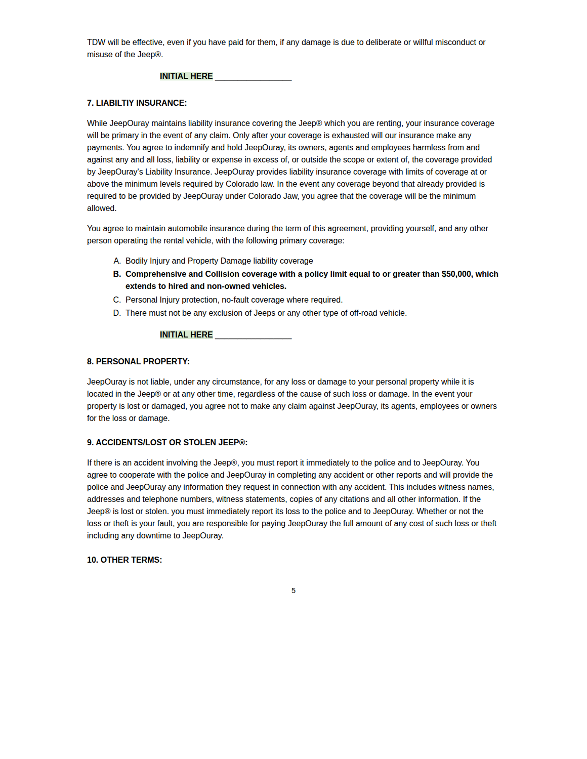TDW will be effective, even if you have paid for them, if any damage is due to deliberate or willful misconduct or misuse of the Jeep®.
INITIAL HERE _________________
7. LIABILTIY INSURANCE:
While JeepOuray maintains liability insurance covering the Jeep® which you are renting, your insurance coverage will be primary in the event of any claim. Only after your coverage is exhausted will our insurance make any payments. You agree to indemnify and hold JeepOuray, its owners, agents and employees harmless from and against any and all loss, liability or expense in excess of, or outside the scope or extent of, the coverage provided by JeepOuray's Liability Insurance. JeepOuray provides liability insurance coverage with limits of coverage at or above the minimum levels required by Colorado law. In the event any coverage beyond that already provided is required to be provided by JeepOuray under Colorado Jaw, you agree that the coverage will be the minimum allowed.
You agree to maintain automobile insurance during the term of this agreement, providing yourself, and any other person operating the rental vehicle, with the following primary coverage:
Bodily Injury and Property Damage liability coverage
Comprehensive and Collision coverage with a policy limit equal to or greater than $50,000, which extends to hired and non-owned vehicles.
Personal Injury protection, no-fault coverage where required.
There must not be any exclusion of Jeeps or any other type of off-road vehicle.
INITIAL HERE _________________
8. PERSONAL PROPERTY:
JeepOuray is not liable, under any circumstance, for any loss or damage to your personal property while it is located in the Jeep® or at any other time, regardless of the cause of such loss or damage. In the event your property is lost or damaged, you agree not to make any claim against JeepOuray, its agents, employees or owners for the loss or damage.
9. ACCIDENTS/LOST OR STOLEN JEEP®:
If there is an accident involving the Jeep®, you must report it immediately to the police and to JeepOuray. You agree to cooperate with the police and JeepOuray in completing any accident or other reports and will provide the police and JeepOuray any information they request in connection with any accident. This includes witness names, addresses and telephone numbers, witness statements, copies of any citations and all other information. If the Jeep® is lost or stolen. you must immediately report its loss to the police and to JeepOuray. Whether or not the loss or theft is your fault, you are responsible for paying JeepOuray the full amount of any cost of such loss or theft including any downtime to JeepOuray.
10. OTHER TERMS:
5